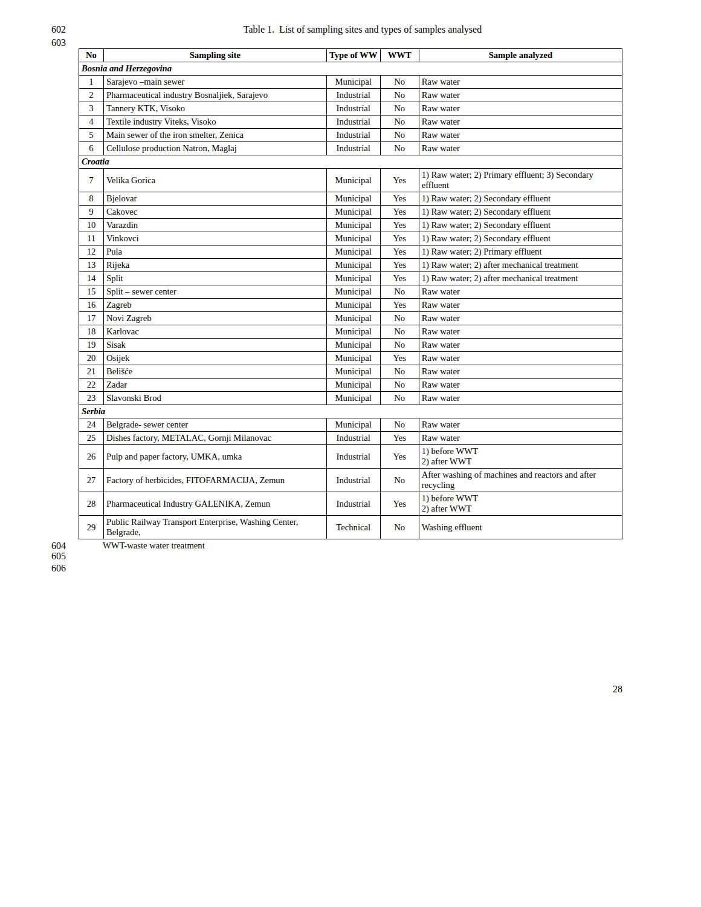602
Table 1. List of sampling sites and types of samples analysed
603
| No | Sampling site | Type of WW | WWT | Sample analyzed |
| --- | --- | --- | --- | --- |
| Bosnia and Herzegovina |
| 1 | Sarajevo –main sewer | Municipal | No | Raw water |
| 2 | Pharmaceutical industry Bosnaljiek, Sarajevo | Industrial | No | Raw water |
| 3 | Tannery KTK, Visoko | Industrial | No | Raw water |
| 4 | Textile industry Viteks, Visoko | Industrial | No | Raw water |
| 5 | Main sewer of the iron smelter, Zenica | Industrial | No | Raw water |
| 6 | Cellulose production Natron, Maglaj | Industrial | No | Raw water |
| Croatia |
| 7 | Velika Gorica | Municipal | Yes | 1) Raw water; 2) Primary effluent; 3) Secondary effluent |
| 8 | Bjelovar | Municipal | Yes | 1) Raw water; 2) Secondary effluent |
| 9 | Cakovec | Municipal | Yes | 1) Raw water; 2) Secondary effluent |
| 10 | Varazdin | Municipal | Yes | 1) Raw water; 2) Secondary effluent |
| 11 | Vinkovci | Municipal | Yes | 1) Raw water; 2) Secondary effluent |
| 12 | Pula | Municipal | Yes | 1) Raw water; 2) Primary effluent |
| 13 | Rijeka | Municipal | Yes | 1) Raw water; 2) after mechanical treatment |
| 14 | Split | Municipal | Yes | 1) Raw water; 2) after mechanical treatment |
| 15 | Split – sewer center | Municipal | No | Raw water |
| 16 | Zagreb | Municipal | Yes | Raw water |
| 17 | Novi Zagreb | Municipal | No | Raw water |
| 18 | Karlovac | Municipal | No | Raw water |
| 19 | Sisak | Municipal | No | Raw water |
| 20 | Osijek | Municipal | Yes | Raw water |
| 21 | Belišće | Municipal | No | Raw water |
| 22 | Zadar | Municipal | No | Raw water |
| 23 | Slavonski Brod | Municipal | No | Raw water |
| Serbia |
| 24 | Belgrade- sewer center | Municipal | No | Raw water |
| 25 | Dishes factory, METALAC, Gornji Milanovac | Industrial | Yes | Raw water |
| 26 | Pulp and paper factory, UMKA, umka | Industrial | Yes | 1) before WWT 2) after WWT |
| 27 | Factory of herbicides, FITOFARMACIJA, Zemun | Industrial | No | After washing of machines and reactors and after recycling |
| 28 | Pharmaceutical Industry GALENIKA, Zemun | Industrial | Yes | 1) before WWT 2) after WWT |
| 29 | Public Railway Transport Enterprise, Washing Center, Belgrade, | Technical | No | Washing effluent |
604 WWT-waste water treatment
605
606
28